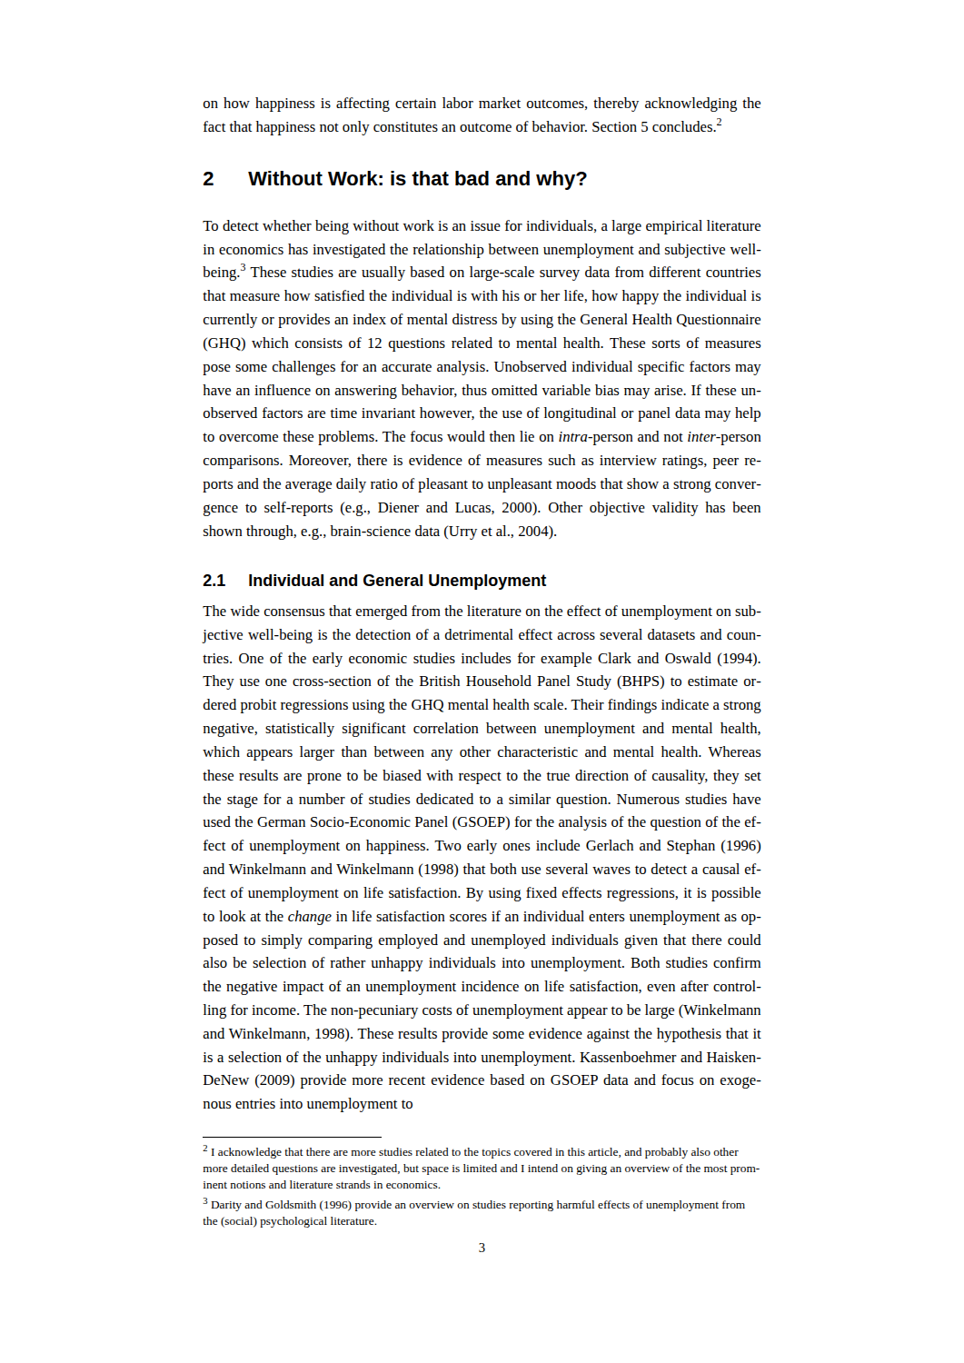on how happiness is affecting certain labor market outcomes, thereby acknowledging the fact that happiness not only constitutes an outcome of behavior. Section 5 concludes.2
2 Without Work: is that bad and why?
To detect whether being without work is an issue for individuals, a large empirical literature in economics has investigated the relationship between unemployment and subjective well-being.3 These studies are usually based on large-scale survey data from different countries that measure how satisfied the individual is with his or her life, how happy the individual is currently or provides an index of mental distress by using the General Health Questionnaire (GHQ) which consists of 12 questions related to mental health. These sorts of measures pose some challenges for an accurate analysis. Unobserved individual specific factors may have an influence on answering behavior, thus omitted variable bias may arise. If these unobserved factors are time invariant however, the use of longitudinal or panel data may help to overcome these problems. The focus would then lie on intra-person and not inter-person comparisons. Moreover, there is evidence of measures such as interview ratings, peer reports and the average daily ratio of pleasant to unpleasant moods that show a strong convergence to self-reports (e.g., Diener and Lucas, 2000). Other objective validity has been shown through, e.g., brain-science data (Urry et al., 2004).
2.1 Individual and General Unemployment
The wide consensus that emerged from the literature on the effect of unemployment on subjective well-being is the detection of a detrimental effect across several datasets and countries. One of the early economic studies includes for example Clark and Oswald (1994). They use one cross-section of the British Household Panel Study (BHPS) to estimate ordered probit regressions using the GHQ mental health scale. Their findings indicate a strong negative, statistically significant correlation between unemployment and mental health, which appears larger than between any other characteristic and mental health. Whereas these results are prone to be biased with respect to the true direction of causality, they set the stage for a number of studies dedicated to a similar question. Numerous studies have used the German Socio-Economic Panel (GSOEP) for the analysis of the question of the effect of unemployment on happiness. Two early ones include Gerlach and Stephan (1996) and Winkelmann and Winkelmann (1998) that both use several waves to detect a causal effect of unemployment on life satisfaction. By using fixed effects regressions, it is possible to look at the change in life satisfaction scores if an individual enters unemployment as opposed to simply comparing employed and unemployed individuals given that there could also be selection of rather unhappy individuals into unemployment. Both studies confirm the negative impact of an unemployment incidence on life satisfaction, even after controlling for income. The non-pecuniary costs of unemployment appear to be large (Winkelmann and Winkelmann, 1998). These results provide some evidence against the hypothesis that it is a selection of the unhappy individuals into unemployment. Kassenboehmer and Haisken-DeNew (2009) provide more recent evidence based on GSOEP data and focus on exogenous entries into unemployment to
2 I acknowledge that there are more studies related to the topics covered in this article, and probably also other more detailed questions are investigated, but space is limited and I intend on giving an overview of the most prominent notions and literature strands in economics.
3 Darity and Goldsmith (1996) provide an overview on studies reporting harmful effects of unemployment from the (social) psychological literature.
3